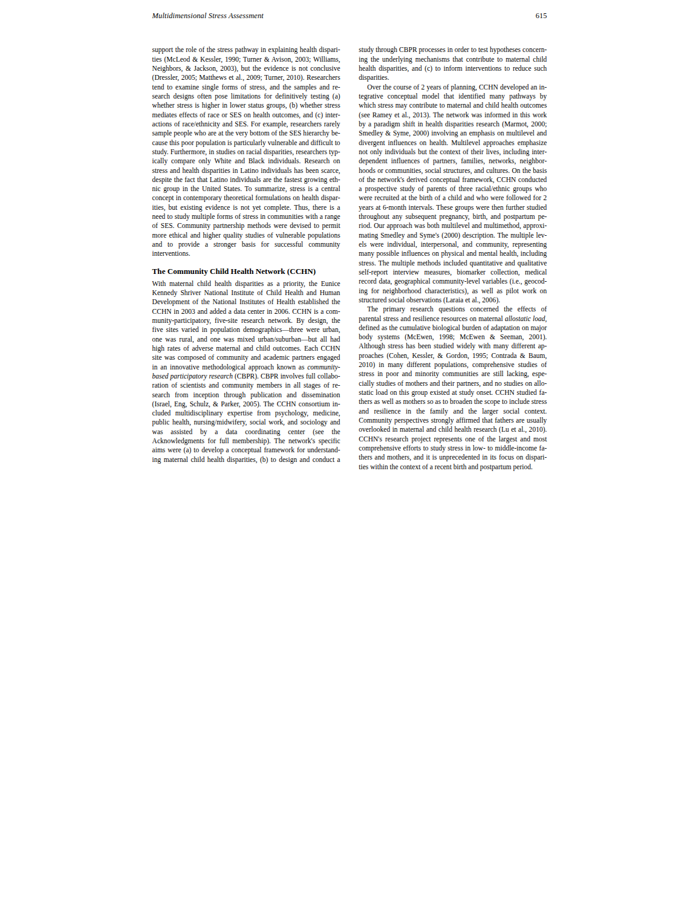Multidimensional Stress Assessment 615
support the role of the stress pathway in explaining health disparities (McLeod & Kessler, 1990; Turner & Avison, 2003; Williams, Neighbors, & Jackson, 2003), but the evidence is not conclusive (Dressler, 2005; Matthews et al., 2009; Turner, 2010). Researchers tend to examine single forms of stress, and the samples and research designs often pose limitations for definitively testing (a) whether stress is higher in lower status groups, (b) whether stress mediates effects of race or SES on health outcomes, and (c) interactions of race/ethnicity and SES. For example, researchers rarely sample people who are at the very bottom of the SES hierarchy because this poor population is particularly vulnerable and difficult to study. Furthermore, in studies on racial disparities, researchers typically compare only White and Black individuals. Research on stress and health disparities in Latino individuals has been scarce, despite the fact that Latino individuals are the fastest growing ethnic group in the United States. To summarize, stress is a central concept in contemporary theoretical formulations on health disparities, but existing evidence is not yet complete. Thus, there is a need to study multiple forms of stress in communities with a range of SES. Community partnership methods were devised to permit more ethical and higher quality studies of vulnerable populations and to provide a stronger basis for successful community interventions.
The Community Child Health Network (CCHN)
With maternal child health disparities as a priority, the Eunice Kennedy Shriver National Institute of Child Health and Human Development of the National Institutes of Health established the CCHN in 2003 and added a data center in 2006. CCHN is a community-participatory, five-site research network. By design, the five sites varied in population demographics—three were urban, one was rural, and one was mixed urban/suburban—but all had high rates of adverse maternal and child outcomes. Each CCHN site was composed of community and academic partners engaged in an innovative methodological approach known as community-based participatory research (CBPR). CBPR involves full collaboration of scientists and community members in all stages of research from inception through publication and dissemination (Israel, Eng, Schulz, & Parker, 2005). The CCHN consortium included multidisciplinary expertise from psychology, medicine, public health, nursing/midwifery, social work, and sociology and was assisted by a data coordinating center (see the Acknowledgments for full membership). The network's specific aims were (a) to develop a conceptual framework for understanding maternal child health disparities, (b) to design and conduct a study through CBPR processes in order to test hypotheses concerning the underlying mechanisms that contribute to maternal child health disparities, and (c) to inform interventions to reduce such disparities.
Over the course of 2 years of planning, CCHN developed an integrative conceptual model that identified many pathways by which stress may contribute to maternal and child health outcomes (see Ramey et al., 2013). The network was informed in this work by a paradigm shift in health disparities research (Marmot, 2000; Smedley & Syme, 2000) involving an emphasis on multilevel and divergent influences on health. Multilevel approaches emphasize not only individuals but the context of their lives, including interdependent influences of partners, families, networks, neighborhoods or communities, social structures, and cultures. On the basis of the network's derived conceptual framework, CCHN conducted a prospective study of parents of three racial/ethnic groups who were recruited at the birth of a child and who were followed for 2 years at 6-month intervals. These groups were then further studied throughout any subsequent pregnancy, birth, and postpartum period. Our approach was both multilevel and multimethod, approximating Smedley and Syme's (2000) description. The multiple levels were individual, interpersonal, and community, representing many possible influences on physical and mental health, including stress. The multiple methods included quantitative and qualitative self-report interview measures, biomarker collection, medical record data, geographical community-level variables (i.e., geocoding for neighborhood characteristics), as well as pilot work on structured social observations (Laraia et al., 2006).
The primary research questions concerned the effects of parental stress and resilience resources on maternal allostatic load, defined as the cumulative biological burden of adaptation on major body systems (McEwen, 1998; McEwen & Seeman, 2001). Although stress has been studied widely with many different approaches (Cohen, Kessler, & Gordon, 1995; Contrada & Baum, 2010) in many different populations, comprehensive studies of stress in poor and minority communities are still lacking, especially studies of mothers and their partners, and no studies on allostatic load on this group existed at study onset. CCHN studied fathers as well as mothers so as to broaden the scope to include stress and resilience in the family and the larger social context. Community perspectives strongly affirmed that fathers are usually overlooked in maternal and child health research (Lu et al., 2010). CCHN's research project represents one of the largest and most comprehensive efforts to study stress in low- to middle-income fathers and mothers, and it is unprecedented in its focus on disparities within the context of a recent birth and postpartum period.